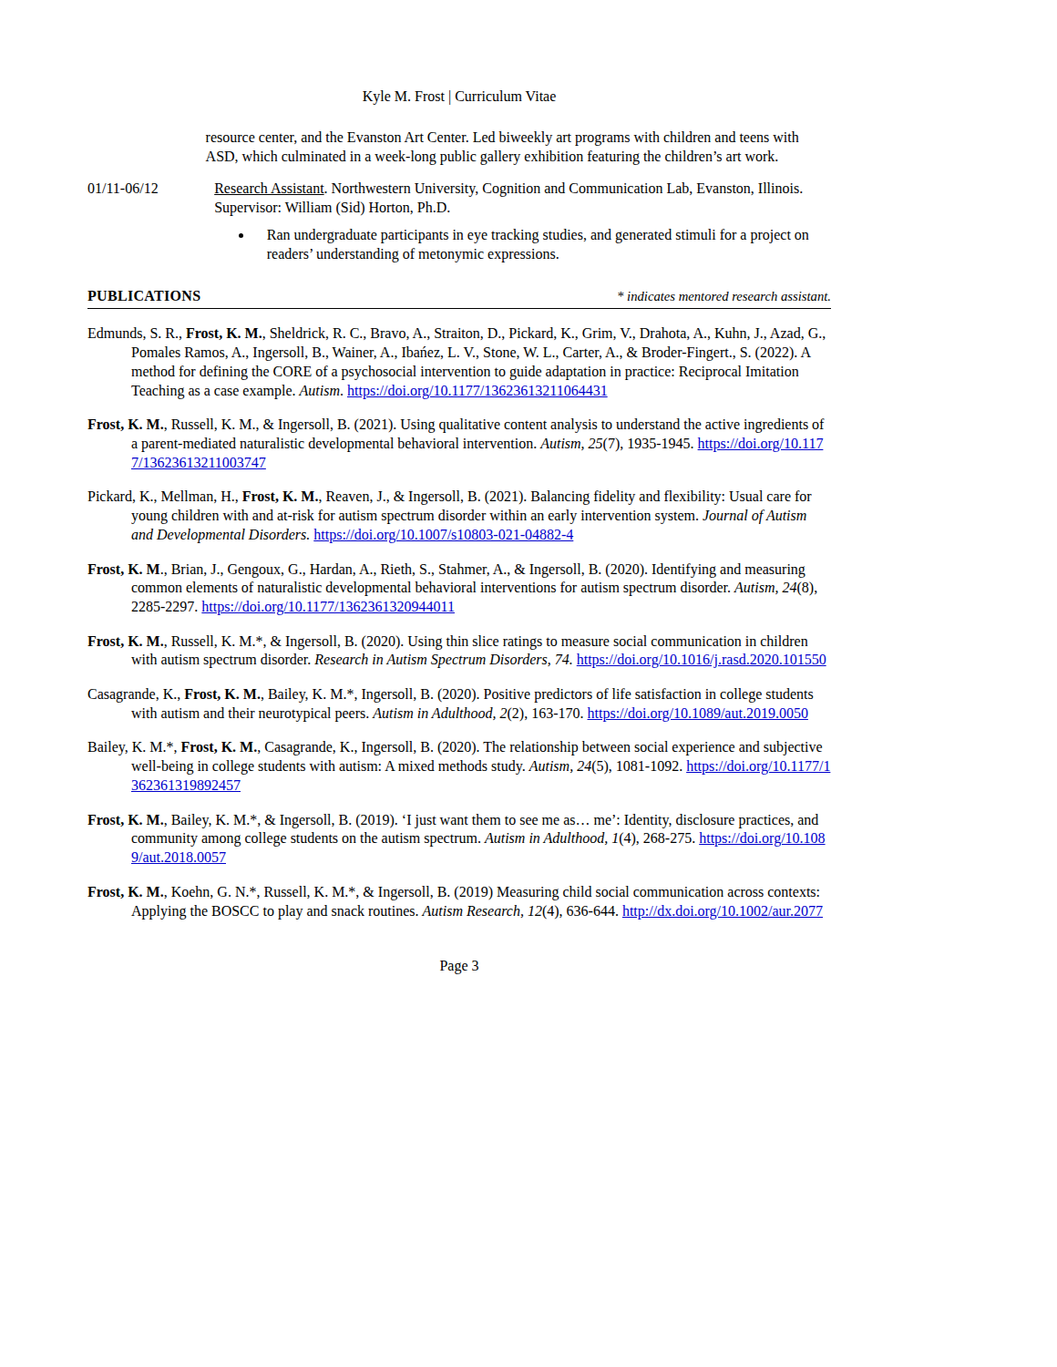Kyle M. Frost | Curriculum Vitae
resource center, and the Evanston Art Center. Led biweekly art programs with children and teens with ASD, which culminated in a week-long public gallery exhibition featuring the children’s art work.
01/11-06/12
Research Assistant. Northwestern University, Cognition and Communication Lab, Evanston, Illinois.
Supervisor: William (Sid) Horton, Ph.D.
Ran undergraduate participants in eye tracking studies, and generated stimuli for a project on readers’ understanding of metonymic expressions.
PUBLICATIONS
* indicates mentored research assistant.
Edmunds, S. R., Frost, K. M., Sheldrick, R. C., Bravo, A., Straiton, D., Pickard, K., Grim, V., Drahota, A., Kuhn, J., Azad, G., Pomales Ramos, A., Ingersoll, B., Wainer, A., Ibańez, L. V., Stone, W. L., Carter, A., & Broder-Fingert., S. (2022). A method for defining the CORE of a psychosocial intervention to guide adaptation in practice: Reciprocal Imitation Teaching as a case example. Autism. https://doi.org/10.1177/13623613211064431
Frost, K. M., Russell, K. M., & Ingersoll, B. (2021). Using qualitative content analysis to understand the active ingredients of a parent-mediated naturalistic developmental behavioral intervention. Autism, 25(7), 1935-1945. https://doi.org/10.1177/13623613211003747
Pickard, K., Mellman, H., Frost, K. M., Reaven, J., & Ingersoll, B. (2021). Balancing fidelity and flexibility: Usual care for young children with and at-risk for autism spectrum disorder within an early intervention system. Journal of Autism and Developmental Disorders. https://doi.org/10.1007/s10803-021-04882-4
Frost, K. M., Brian, J., Gengoux, G., Hardan, A., Rieth, S., Stahmer, A., & Ingersoll, B. (2020). Identifying and measuring common elements of naturalistic developmental behavioral interventions for autism spectrum disorder. Autism, 24(8), 2285-2297. https://doi.org/10.1177/1362361320944011
Frost, K. M., Russell, K. M.*, & Ingersoll, B. (2020). Using thin slice ratings to measure social communication in children with autism spectrum disorder. Research in Autism Spectrum Disorders, 74. https://doi.org/10.1016/j.rasd.2020.101550
Casagrande, K., Frost, K. M., Bailey, K. M.*, Ingersoll, B. (2020). Positive predictors of life satisfaction in college students with autism and their neurotypical peers. Autism in Adulthood, 2(2), 163-170. https://doi.org/10.1089/aut.2019.0050
Bailey, K. M.*, Frost, K. M., Casagrande, K., Ingersoll, B. (2020). The relationship between social experience and subjective well-being in college students with autism: A mixed methods study. Autism, 24(5), 1081-1092. https://doi.org/10.1177/1362361319892457
Frost, K. M., Bailey, K. M.*, & Ingersoll, B. (2019). ‘I just want them to see me as… me’: Identity, disclosure practices, and community among college students on the autism spectrum. Autism in Adulthood, 1(4), 268-275. https://doi.org/10.1089/aut.2018.0057
Frost, K. M., Koehn, G. N.*, Russell, K. M.*, & Ingersoll, B. (2019) Measuring child social communication across contexts: Applying the BOSCC to play and snack routines. Autism Research, 12(4), 636-644. http://dx.doi.org/10.1002/aur.2077
Page 3